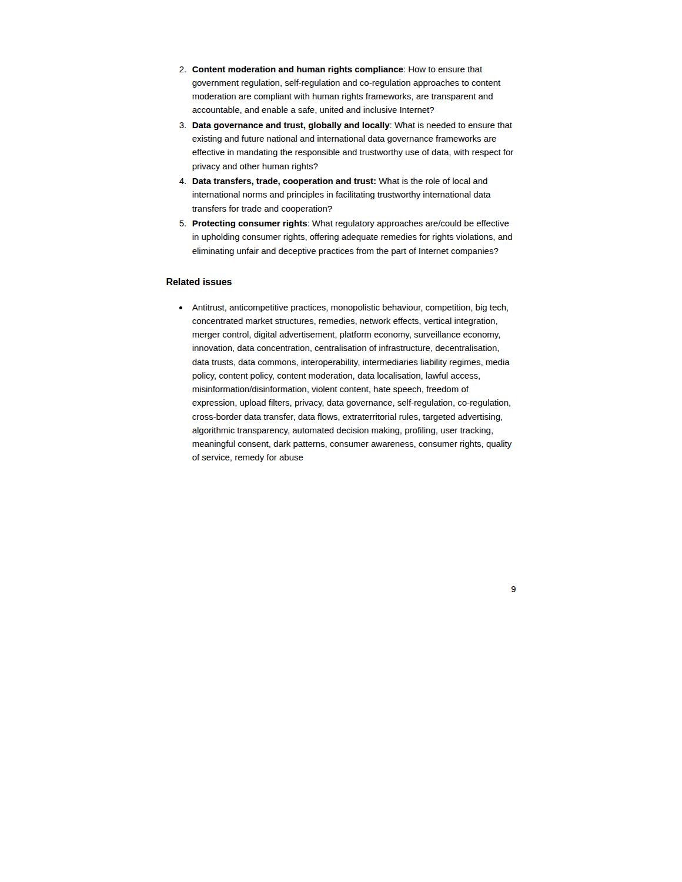Content moderation and human rights compliance: How to ensure that government regulation, self-regulation and co-regulation approaches to content moderation are compliant with human rights frameworks, are transparent and accountable, and enable a safe, united and inclusive Internet?
Data governance and trust, globally and locally: What is needed to ensure that existing and future national and international data governance frameworks are effective in mandating the responsible and trustworthy use of data, with respect for privacy and other human rights?
Data transfers, trade, cooperation and trust: What is the role of local and international norms and principles in facilitating trustworthy international data transfers for trade and cooperation?
Protecting consumer rights: What regulatory approaches are/could be effective in upholding consumer rights, offering adequate remedies for rights violations, and eliminating unfair and deceptive practices from the part of Internet companies?
Related issues
Antitrust, anticompetitive practices, monopolistic behaviour, competition, big tech, concentrated market structures, remedies, network effects, vertical integration, merger control, digital advertisement, platform economy, surveillance economy, innovation, data concentration, centralisation of infrastructure, decentralisation, data trusts, data commons, interoperability, intermediaries liability regimes, media policy, content policy, content moderation, data localisation, lawful access, misinformation/disinformation, violent content, hate speech, freedom of expression, upload filters, privacy, data governance, self-regulation, co-regulation, cross-border data transfer, data flows, extraterritorial rules, targeted advertising, algorithmic transparency, automated decision making, profiling, user tracking, meaningful consent, dark patterns, consumer awareness, consumer rights, quality of service, remedy for abuse
9